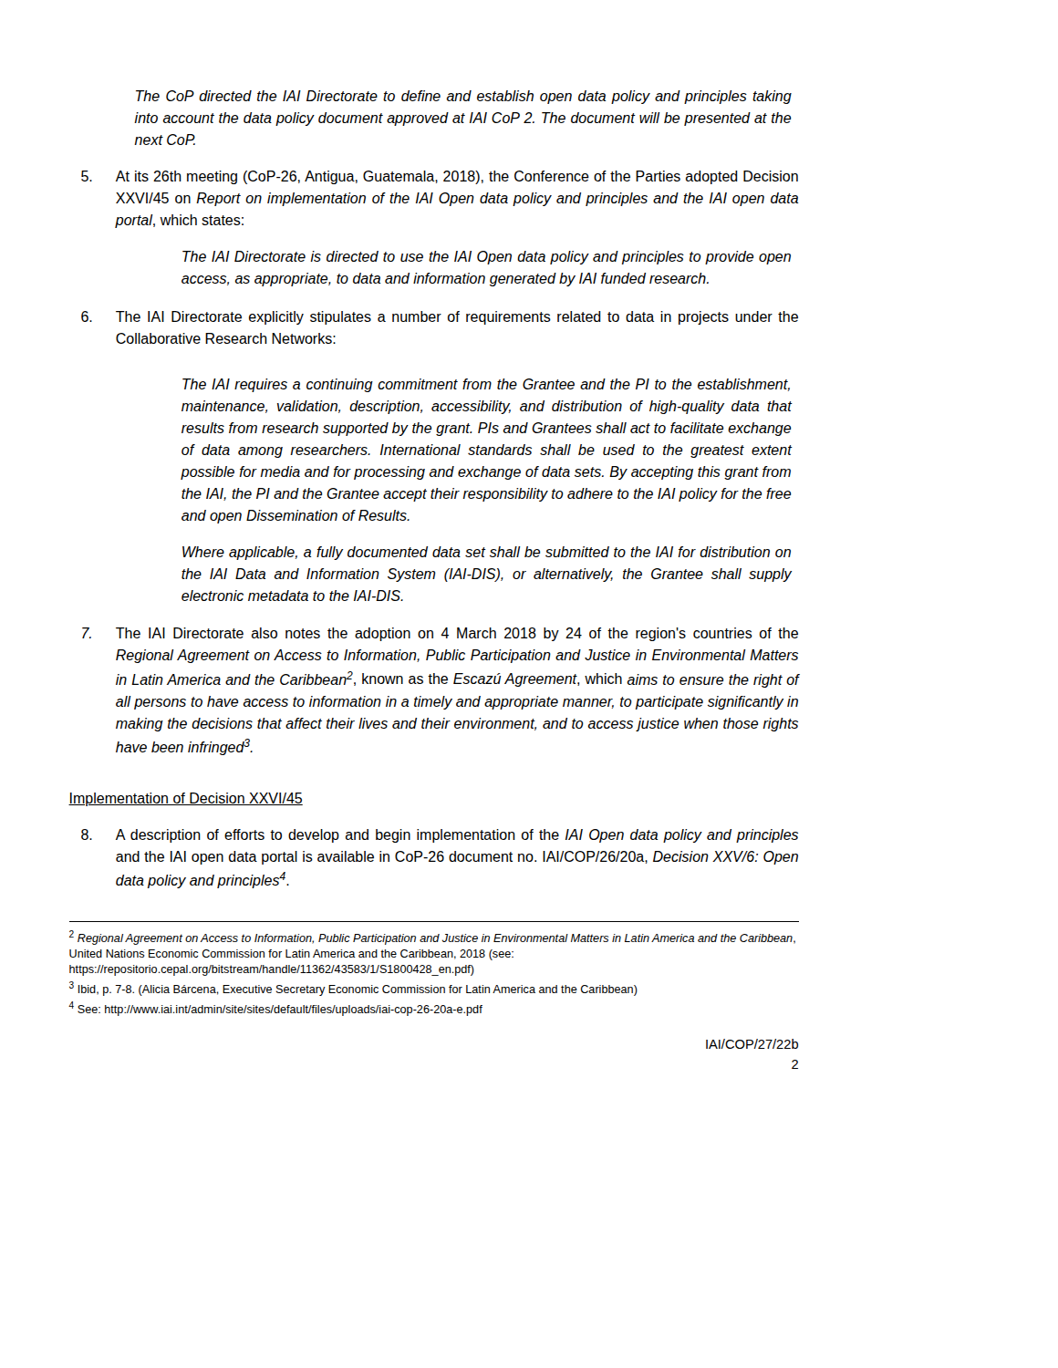The CoP directed the IAI Directorate to define and establish open data policy and principles taking into account the data policy document approved at IAI CoP 2. The document will be presented at the next CoP.
5. At its 26th meeting (CoP-26, Antigua, Guatemala, 2018), the Conference of the Parties adopted Decision XXVI/45 on Report on implementation of the IAI Open data policy and principles and the IAI open data portal, which states:
The IAI Directorate is directed to use the IAI Open data policy and principles to provide open access, as appropriate, to data and information generated by IAI funded research.
6. The IAI Directorate explicitly stipulates a number of requirements related to data in projects under the Collaborative Research Networks:
The IAI requires a continuing commitment from the Grantee and the PI to the establishment, maintenance, validation, description, accessibility, and distribution of high-quality data that results from research supported by the grant. PIs and Grantees shall act to facilitate exchange of data among researchers. International standards shall be used to the greatest extent possible for media and for processing and exchange of data sets. By accepting this grant from the IAI, the PI and the Grantee accept their responsibility to adhere to the IAI policy for the free and open Dissemination of Results.
Where applicable, a fully documented data set shall be submitted to the IAI for distribution on the IAI Data and Information System (IAI-DIS), or alternatively, the Grantee shall supply electronic metadata to the IAI-DIS.
7. The IAI Directorate also notes the adoption on 4 March 2018 by 24 of the region's countries of the Regional Agreement on Access to Information, Public Participation and Justice in Environmental Matters in Latin America and the Caribbean2, known as the Escazú Agreement, which aims to ensure the right of all persons to have access to information in a timely and appropriate manner, to participate significantly in making the decisions that affect their lives and their environment, and to access justice when those rights have been infringed3.
Implementation of Decision XXVI/45
8. A description of efforts to develop and begin implementation of the IAI Open data policy and principles and the IAI open data portal is available in CoP-26 document no. IAI/COP/26/20a, Decision XXV/6: Open data policy and principles4.
2 Regional Agreement on Access to Information, Public Participation and Justice in Environmental Matters in Latin America and the Caribbean, United Nations Economic Commission for Latin America and the Caribbean, 2018 (see: https://repositorio.cepal.org/bitstream/handle/11362/43583/1/S1800428_en.pdf)
3 Ibid, p. 7-8. (Alicia Bárcena, Executive Secretary Economic Commission for Latin America and the Caribbean)
4 See: http://www.iai.int/admin/site/sites/default/files/uploads/iai-cop-26-20a-e.pdf
IAI/COP/27/22b 2